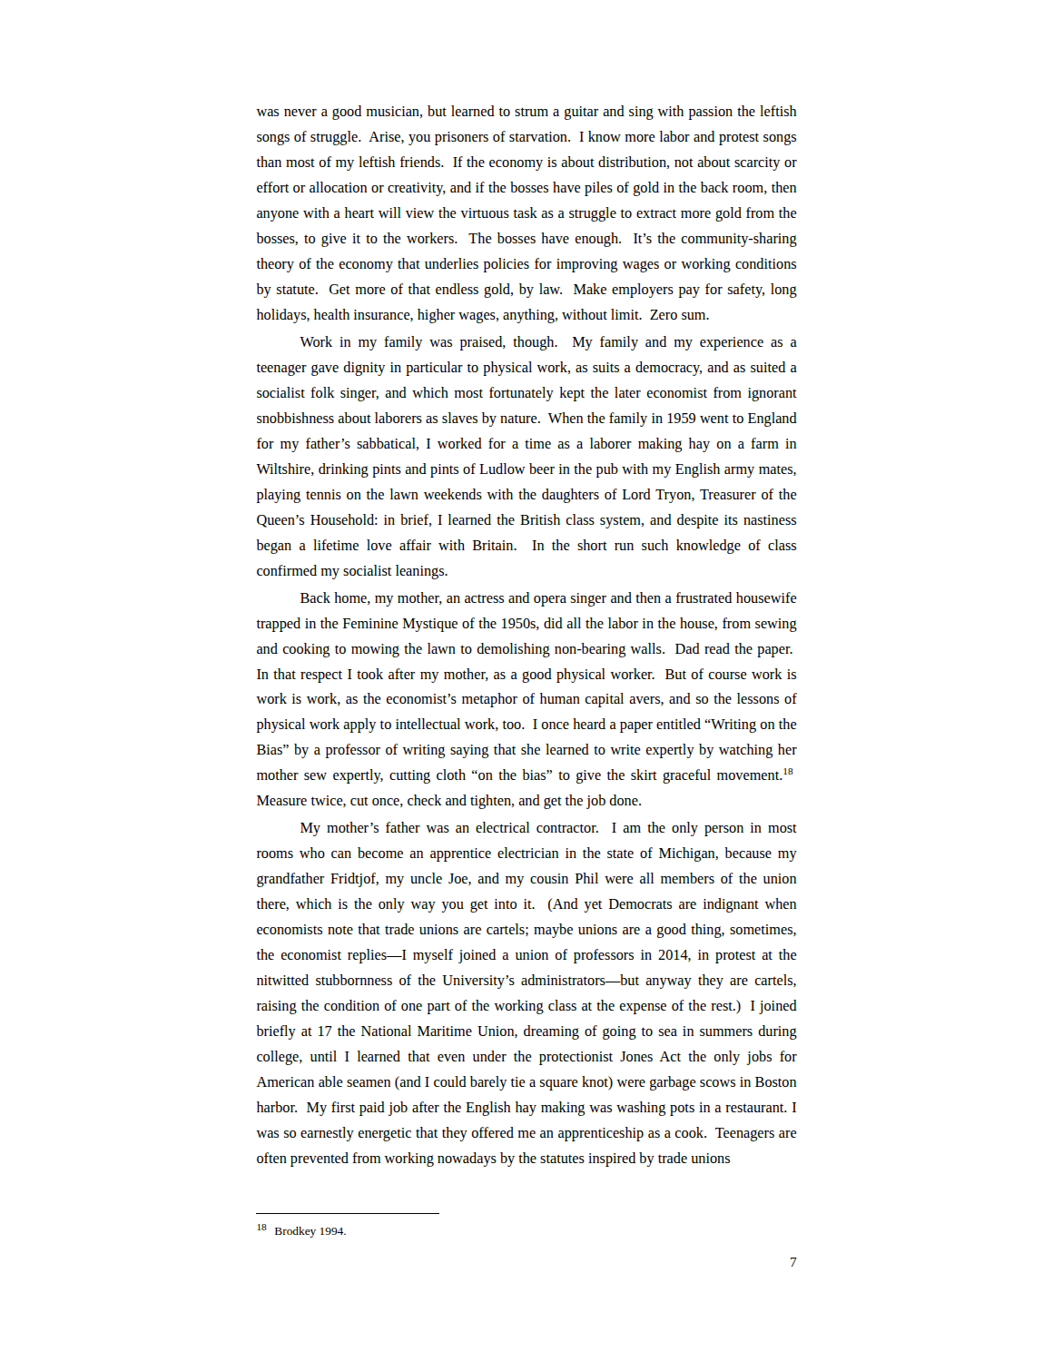was never a good musician, but learned to strum a guitar and sing with passion the leftish songs of struggle. Arise, you prisoners of starvation. I know more labor and protest songs than most of my leftish friends. If the economy is about distribution, not about scarcity or effort or allocation or creativity, and if the bosses have piles of gold in the back room, then anyone with a heart will view the virtuous task as a struggle to extract more gold from the bosses, to give it to the workers. The bosses have enough. It’s the community-sharing theory of the economy that underlies policies for improving wages or working conditions by statute. Get more of that endless gold, by law. Make employers pay for safety, long holidays, health insurance, higher wages, anything, without limit. Zero sum.
Work in my family was praised, though. My family and my experience as a teenager gave dignity in particular to physical work, as suits a democracy, and as suited a socialist folk singer, and which most fortunately kept the later economist from ignorant snobbishness about laborers as slaves by nature. When the family in 1959 went to England for my father’s sabbatical, I worked for a time as a laborer making hay on a farm in Wiltshire, drinking pints and pints of Ludlow beer in the pub with my English army mates, playing tennis on the lawn weekends with the daughters of Lord Tryon, Treasurer of the Queen’s Household: in brief, I learned the British class system, and despite its nastiness began a lifetime love affair with Britain. In the short run such knowledge of class confirmed my socialist leanings.
Back home, my mother, an actress and opera singer and then a frustrated housewife trapped in the Feminine Mystique of the 1950s, did all the labor in the house, from sewing and cooking to mowing the lawn to demolishing non-bearing walls. Dad read the paper. In that respect I took after my mother, as a good physical worker. But of course work is work is work, as the economist’s metaphor of human capital avers, and so the lessons of physical work apply to intellectual work, too. I once heard a paper entitled “Writing on the Bias” by a professor of writing saying that she learned to write expertly by watching her mother sew expertly, cutting cloth “on the bias” to give the skirt graceful movement.18 Measure twice, cut once, check and tighten, and get the job done.
My mother’s father was an electrical contractor. I am the only person in most rooms who can become an apprentice electrician in the state of Michigan, because my grandfather Fridtjof, my uncle Joe, and my cousin Phil were all members of the union there, which is the only way you get into it. (And yet Democrats are indignant when economists note that trade unions are cartels; maybe unions are a good thing, sometimes, the economist replies—I myself joined a union of professors in 2014, in protest at the nitwitted stubbornness of the University’s administrators—but anyway they are cartels, raising the condition of one part of the working class at the expense of the rest.) I joined briefly at 17 the National Maritime Union, dreaming of going to sea in summers during college, until I learned that even under the protectionist Jones Act the only jobs for American able seamen (and I could barely tie a square knot) were garbage scows in Boston harbor. My first paid job after the English hay making was washing pots in a restaurant. I was so earnestly energetic that they offered me an apprenticeship as a cook. Teenagers are often prevented from working nowadays by the statutes inspired by trade unions
18Brodkey 1994.
7